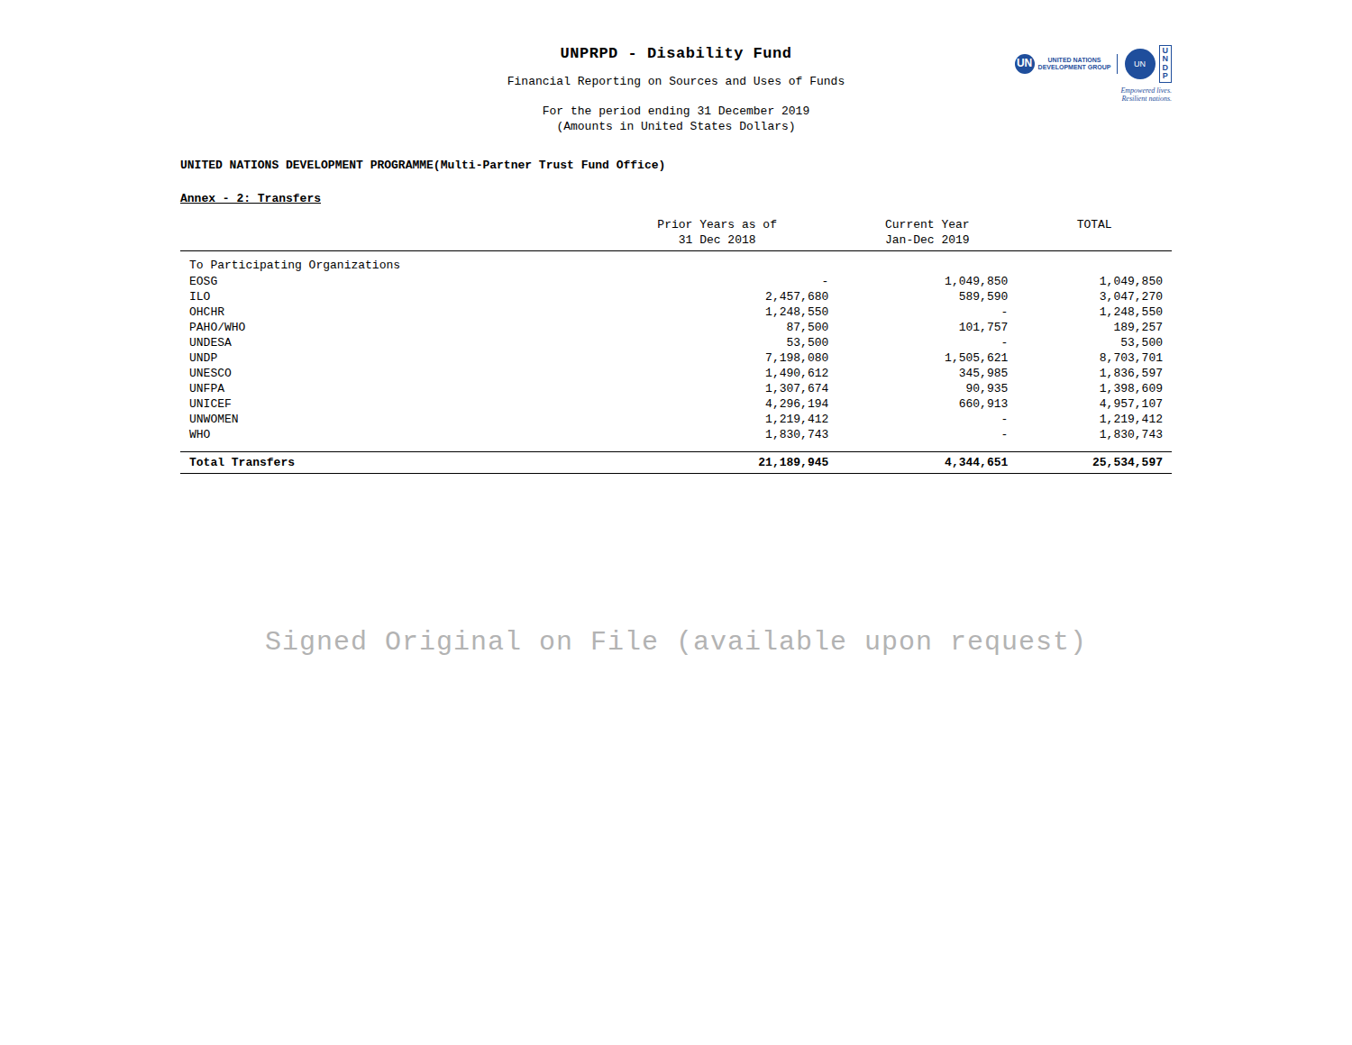UN
UNITED NATIONS
DEVELOPMENT GROUP
UN
U
N
D
P
Empowered lives.
Resilient nations.
UNPRPD - Disability Fund
Financial Reporting on Sources and Uses of Funds
For the period ending 31 December 2019
(Amounts in United States Dollars)
UNITED NATIONS DEVELOPMENT PROGRAMME(Multi-Partner Trust Fund Office)
Annex - 2: Transfers
| | Prior Years as of | Current Year | TOTAL |
| --- | --- | --- | --- |
| | 31 Dec 2018 | Jan-Dec 2019 | |
| To Participating Organizations | | | |
| EOSG | - | 1,049,850 | 1,049,850 |
| ILO | 2,457,680 | 589,590 | 3,047,270 |
| OHCHR | 1,248,550 | - | 1,248,550 |
| PAHO/WHO | 87,500 | 101,757 | 189,257 |
| UNDESA | 53,500 | - | 53,500 |
| UNDP | 7,198,080 | 1,505,621 | 8,703,701 |
| UNESCO | 1,490,612 | 345,985 | 1,836,597 |
| UNFPA | 1,307,674 | 90,935 | 1,398,609 |
| UNICEF | 4,296,194 | 660,913 | 4,957,107 |
| UNWOMEN | 1,219,412 | - | 1,219,412 |
| WHO | 1,830,743 | - | 1,830,743 |
| Total Transfers | 21,189,945 | 4,344,651 | 25,534,597 |
Signed Original on File (available upon request)